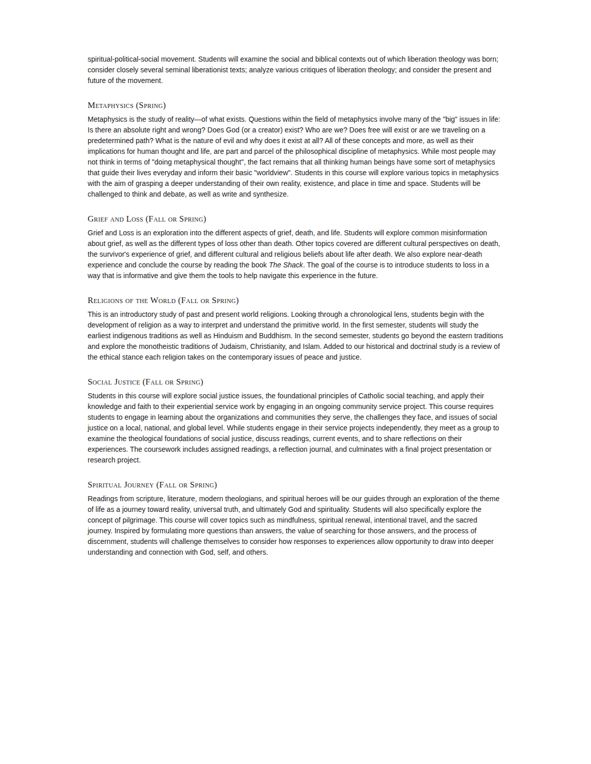spiritual-political-social movement. Students will examine the social and biblical contexts out of which liberation theology was born; consider closely several seminal liberationist texts; analyze various critiques of liberation theology; and consider the present and future of the movement.
Metaphysics (Spring)
Metaphysics is the study of reality—of what exists. Questions within the field of metaphysics involve many of the "big" issues in life: Is there an absolute right and wrong? Does God (or a creator) exist? Who are we? Does free will exist or are we traveling on a predetermined path? What is the nature of evil and why does it exist at all? All of these concepts and more, as well as their implications for human thought and life, are part and parcel of the philosophical discipline of metaphysics. While most people may not think in terms of "doing metaphysical thought", the fact remains that all thinking human beings have some sort of metaphysics that guide their lives everyday and inform their basic "worldview". Students in this course will explore various topics in metaphysics with the aim of grasping a deeper understanding of their own reality, existence, and place in time and space. Students will be challenged to think and debate, as well as write and synthesize.
Grief and Loss (Fall or Spring)
Grief and Loss is an exploration into the different aspects of grief, death, and life. Students will explore common misinformation about grief, as well as the different types of loss other than death. Other topics covered are different cultural perspectives on death, the survivor's experience of grief, and different cultural and religious beliefs about life after death. We also explore near-death experience and conclude the course by reading the book The Shack. The goal of the course is to introduce students to loss in a way that is informative and give them the tools to help navigate this experience in the future.
Religions of the World (Fall or Spring)
This is an introductory study of past and present world religions. Looking through a chronological lens, students begin with the development of religion as a way to interpret and understand the primitive world. In the first semester, students will study the earliest indigenous traditions as well as Hinduism and Buddhism. In the second semester, students go beyond the eastern traditions and explore the monotheistic traditions of Judaism, Christianity, and Islam. Added to our historical and doctrinal study is a review of the ethical stance each religion takes on the contemporary issues of peace and justice.
Social Justice (Fall or Spring)
Students in this course will explore social justice issues, the foundational principles of Catholic social teaching, and apply their knowledge and faith to their experiential service work by engaging in an ongoing community service project. This course requires students to engage in learning about the organizations and communities they serve, the challenges they face, and issues of social justice on a local, national, and global level. While students engage in their service projects independently, they meet as a group to examine the theological foundations of social justice, discuss readings, current events, and to share reflections on their experiences. The coursework includes assigned readings, a reflection journal, and culminates with a final project presentation or research project.
Spiritual Journey (Fall or Spring)
Readings from scripture, literature, modern theologians, and spiritual heroes will be our guides through an exploration of the theme of life as a journey toward reality, universal truth, and ultimately God and spirituality. Students will also specifically explore the concept of pilgrimage. This course will cover topics such as mindfulness, spiritual renewal, intentional travel, and the sacred journey. Inspired by formulating more questions than answers, the value of searching for those answers, and the process of discernment, students will challenge themselves to consider how responses to experiences allow opportunity to draw into deeper understanding and connection with God, self, and others.